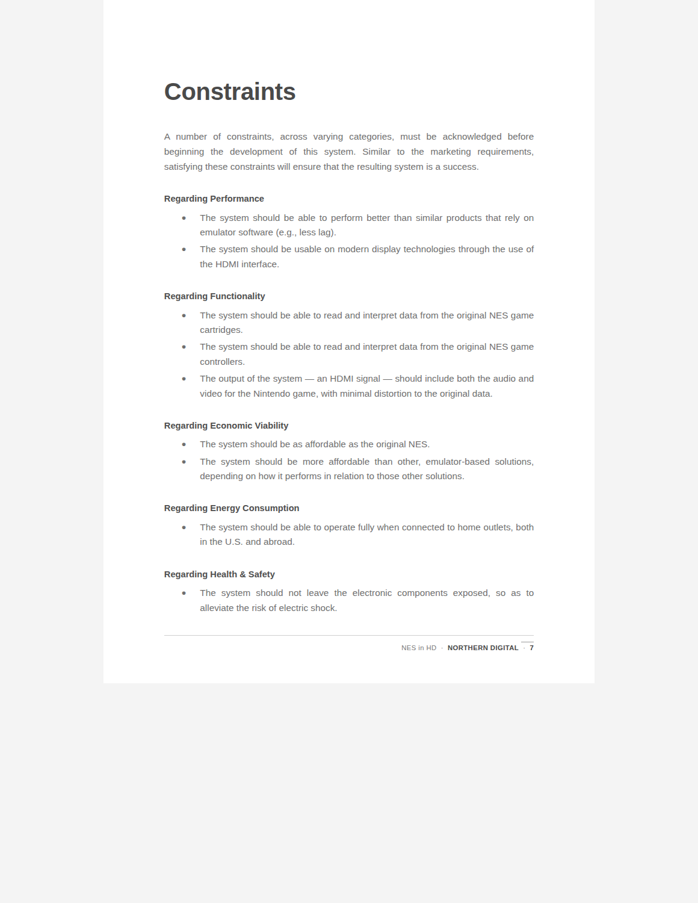Constraints
A number of constraints, across varying categories, must be acknowledged before beginning the development of this system. Similar to the marketing requirements, satisfying these constraints will ensure that the resulting system is a success.
Regarding Performance
The system should be able to perform better than similar products that rely on emulator software (e.g., less lag).
The system should be usable on modern display technologies through the use of the HDMI interface.
Regarding Functionality
The system should be able to read and interpret data from the original NES game cartridges.
The system should be able to read and interpret data from the original NES game controllers.
The output of the system — an HDMI signal — should include both the audio and video for the Nintendo game, with minimal distortion to the original data.
Regarding Economic Viability
The system should be as affordable as the original NES.
The system should be more affordable than other, emulator-based solutions, depending on how it performs in relation to those other solutions.
Regarding Energy Consumption
The system should be able to operate fully when connected to home outlets, both in the U.S. and abroad.
Regarding Health & Safety
The system should not leave the electronic components exposed, so as to alleviate the risk of electric shock.
NES in HD · NORTHERN DIGITAL · 7